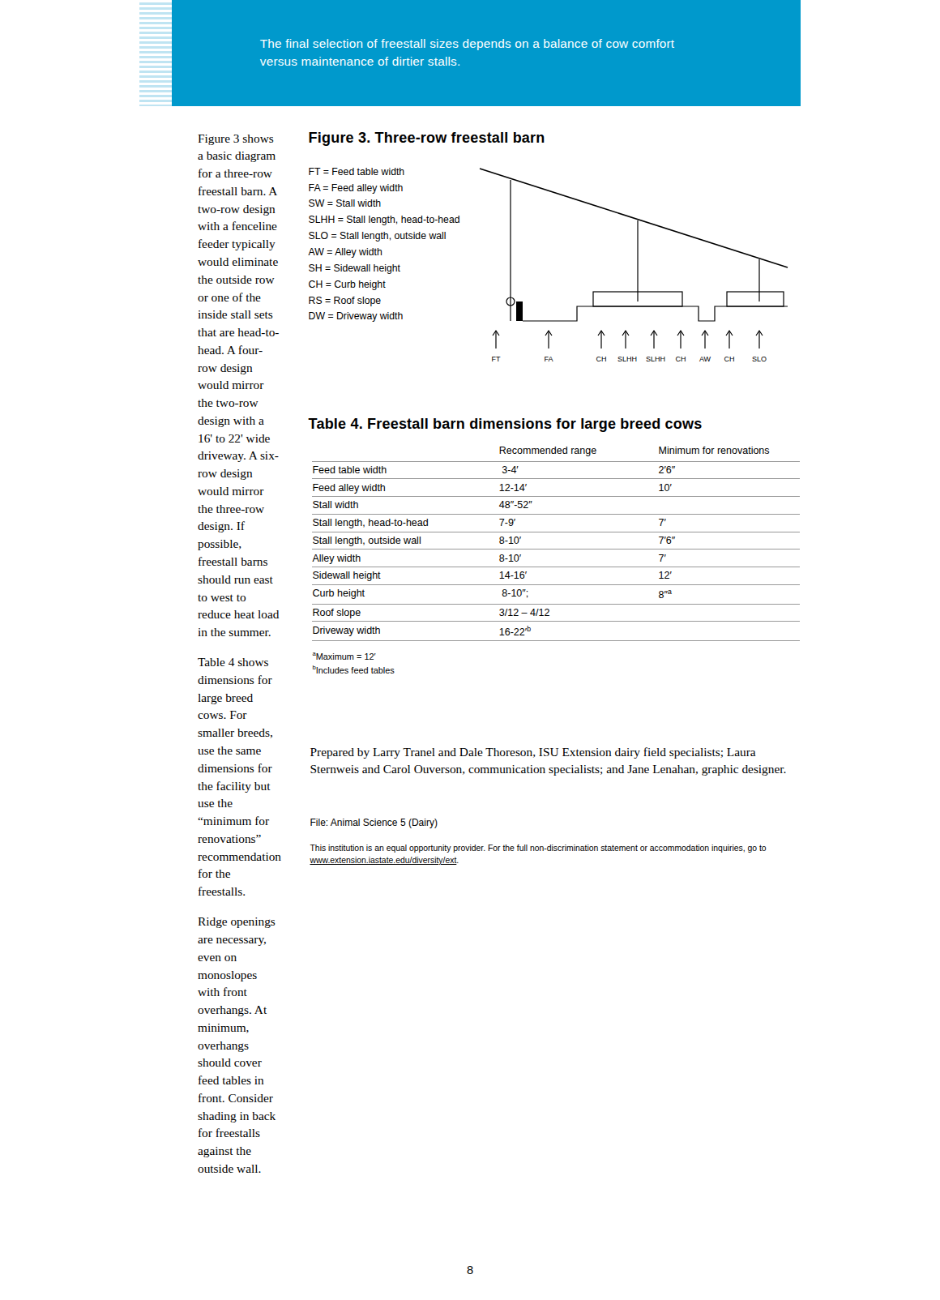The final selection of freestall sizes depends on a balance of cow comfort
versus maintenance of dirtier stalls.
Figure 3 shows a basic diagram for a three-row freestall barn. A two-row design with a fenceline feeder typically would eliminate the outside row or one of the inside stall sets that are head-to-head. A four-row design would mirror the two-row design with a 16' to 22' wide driveway. A six-row design would mirror the three-row design. If possible, freestall barns should run east to west to reduce heat load in the summer.
Table 4 shows dimensions for large breed cows. For smaller breeds, use the same dimensions for the facility but use the “minimum for renovations” recommendation for the freestalls.
Ridge openings are necessary, even on monoslopes with front overhangs. At minimum, overhangs should cover feed tables in front. Consider shading in back for freestalls against the outside wall.
Figure 3. Three-row freestall barn
FT = Feed table width
FA = Feed alley width
SW = Stall width
SLHH = Stall length, head-to-head
SLO = Stall length, outside wall
AW = Alley width
SH = Sidewall height
CH = Curb height
RS = Roof slope
DW = Driveway width
FT FA CH SLHH SLHH CH AW CH SLO
Table 4. Freestall barn dimensions for large breed cows
| | Recommended range | Minimum for renovations |
| --- | --- | --- |
| Feed table width | 3-4′ | 2′6″ |
| Feed alley width | 12-14′ | 10′ |
| Stall width | 48″-52″ | |
| Stall length, head-to-head | 7-9′ | 7′ |
| Stall length, outside wall | 8-10′ | 7′6″ |
| Alley width | 8-10′ | 7′ |
| Sidewall height | 14-16′ | 12′ |
| Curb height | 8-10″; | 8″ a |
| Roof slope | 3/12 – 4/12 | |
| Driveway width | 16-22′ b | |
aMaximum = 12′
bIncludes feed tables
Prepared by Larry Tranel and Dale Thoreson, ISU Extension dairy field specialists; Laura Sternweis and Carol Ouverson, communication specialists; and Jane Lenahan, graphic designer.
File: Animal Science 5 (Dairy)
This institution is an equal opportunity provider. For the full non-discrimination statement or accommodation inquiries, go to www.extension.iastate.edu/diversity/ext.
8